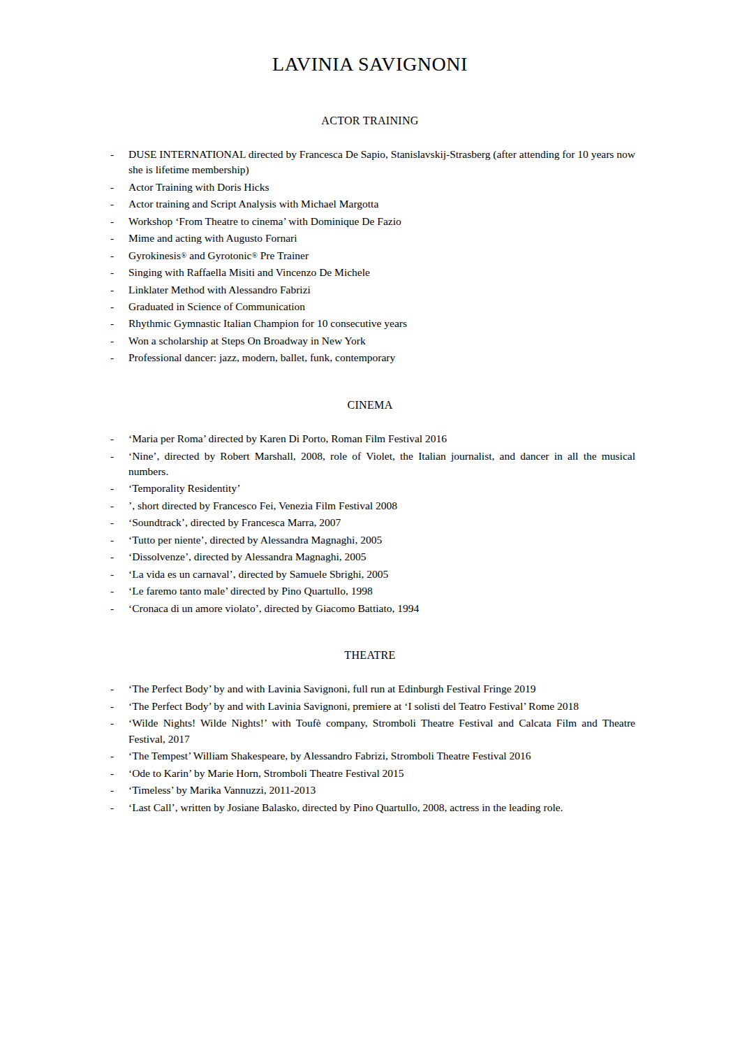LAVINIA SAVIGNONI
ACTOR TRAINING
DUSE INTERNATIONAL directed by Francesca De Sapio, Stanislavskij-Strasberg (after attending for 10 years now she is lifetime membership)
Actor Training with Doris Hicks
Actor training and Script Analysis with Michael Margotta
Workshop ‘From Theatre to cinema’ with Dominique De Fazio
Mime and acting with Augusto Fornari
Gyrokinesis® and Gyrotonic® Pre Trainer
Singing with Raffaella Misiti and Vincenzo De Michele
Linklater Method with Alessandro Fabrizi
Graduated in Science of Communication
Rhythmic Gymnastic Italian Champion for 10 consecutive years
Won a scholarship at Steps On Broadway in New York
Professional dancer: jazz, modern, ballet, funk, contemporary
CINEMA
‘Maria per Roma’ directed by Karen Di Porto, Roman Film Festival 2016
‘Nine’, directed by Robert Marshall, 2008, role of Violet, the Italian journalist, and dancer in all the musical numbers.
‘Temporality Residentity’
’, short directed by Francesco Fei, Venezia Film Festival 2008
‘Soundtrack’, directed by Francesca Marra, 2007
‘Tutto per niente’, directed by Alessandra Magnaghi, 2005
‘Dissolvenze’, directed by Alessandra Magnaghi, 2005
‘La vida es un carnaval’, directed by Samuele Sbrighi, 2005
‘Le faremo tanto male’ directed by Pino Quartullo, 1998
‘Cronaca di un amore violato’, directed by Giacomo Battiato, 1994
THEATRE
‘The Perfect Body’ by and with Lavinia Savignoni, full run at Edinburgh Festival Fringe 2019
‘The Perfect Body’ by and with Lavinia Savignoni, premiere at ‘I solisti del Teatro Festival’ Rome 2018
‘Wilde Nights! Wilde Nights!’ with Toufè company, Stromboli Theatre Festival and Calcata Film and Theatre Festival, 2017
‘The Tempest’ William Shakespeare, by Alessandro Fabrizi, Stromboli Theatre Festival 2016
‘Ode to Karin’ by Marie Horn, Stromboli Theatre Festival 2015
‘Timeless’ by Marika Vannuzzi, 2011-2013
‘Last Call’, written by Josiane Balasko, directed by Pino Quartullo, 2008, actress in the leading role.